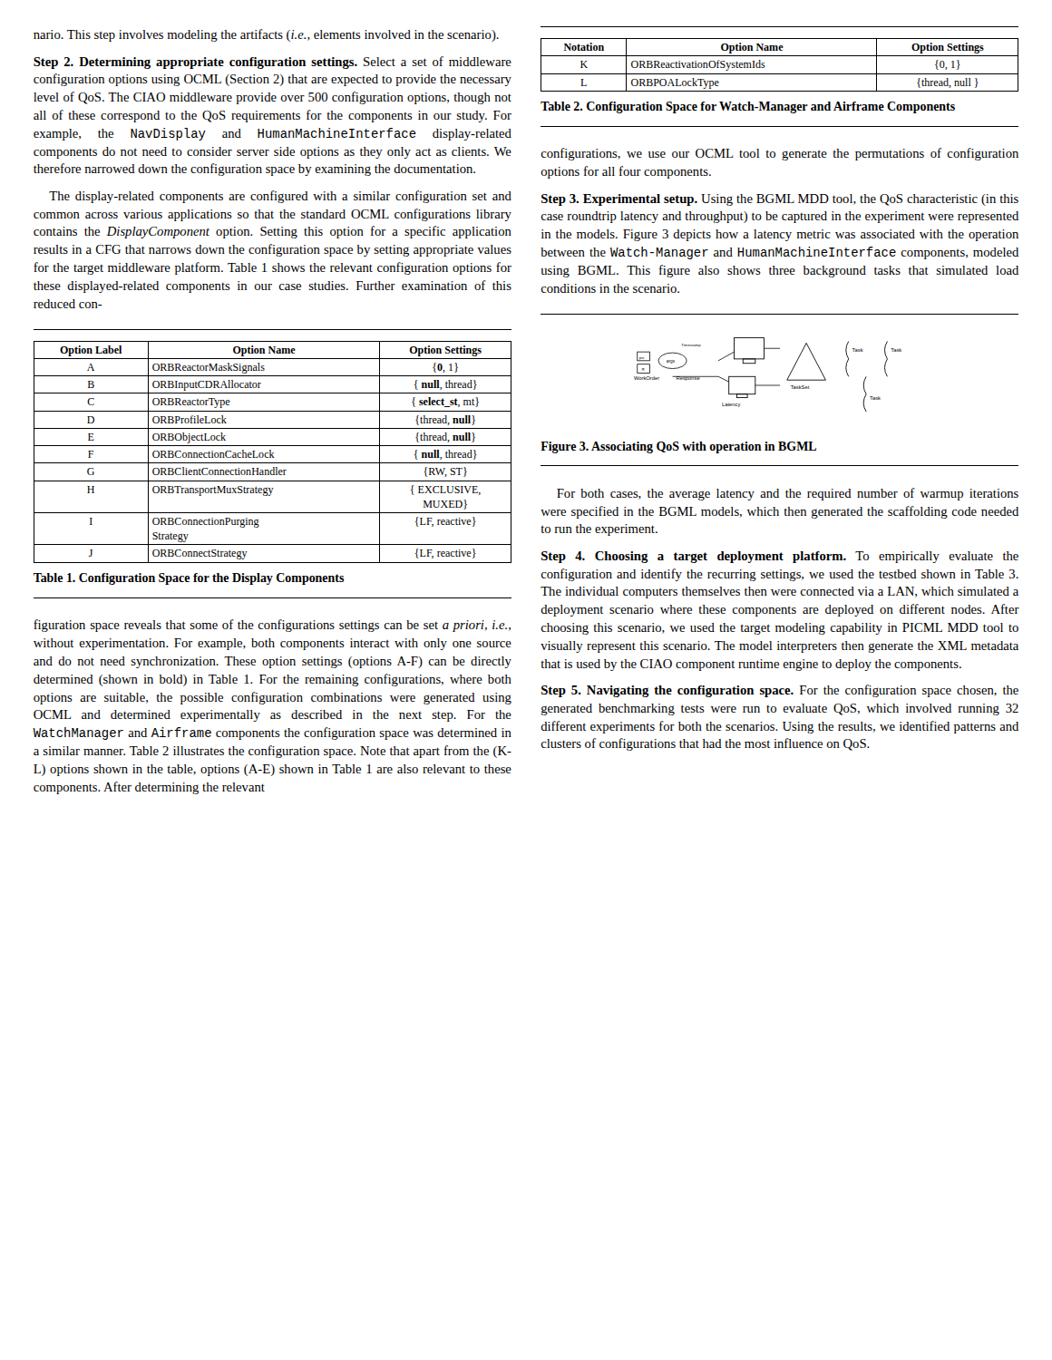nario. This step involves modeling the artifacts (i.e., elements involved in the scenario).
Step 2. Determining appropriate configuration settings. Select a set of middleware configuration options using OCML (Section 2) that are expected to provide the necessary level of QoS. The CIAO middleware provide over 500 configuration options, though not all of these correspond to the QoS requirements for the components in our study. For example, the NavDisplay and HumanMachineInterface display-related components do not need to consider server side options as they only act as clients. We therefore narrowed down the configuration space by examining the documentation.
The display-related components are configured with a similar configuration set and common across various applications so that the standard OCML configurations library contains the DisplayComponent option. Setting this option for a specific application results in a CFG that narrows down the configuration space by setting appropriate values for the target middleware platform. Table 1 shows the relevant configuration options for these displayed-related components in our case studies. Further examination of this reduced con-
| Option Label | Option Name | Option Settings |
| --- | --- | --- |
| A | ORBReactorMaskSignals | { 0 , 1} |
| B | ORBInputCDRAllocator | { null , thread} |
| C | ORBReactorType | { select_st , mt} |
| D | ORBProfileLock | {thread, null } |
| E | ORBObjectLock | {thread, null } |
| F | ORBConnectionCacheLock | { null , thread} |
| G | ORBClientConnectionHandler | {RW, ST} |
| H | ORBTransportMuxStrategy | { EXCLUSIVE, MUXED} |
| I | ORBConnectionPurging Strategy | {LF, reactive} |
| J | ORBConnectStrategy | {LF, reactive} |
Table 1. Configuration Space for the Display Components
figuration space reveals that some of the configurations settings can be set a priori, i.e., without experimentation. For example, both components interact with only one source and do not need synchronization. These option settings (options A-F) can be directly determined (shown in bold) in Table 1. For the remaining configurations, where both options are suitable, the possible configuration combinations were generated using OCML and determined experimentally as described in the next step. For the WatchManager and Airframe components the configuration space was determined in a similar manner. Table 2 illustrates the configuration space. Note that apart from the (K-L) options shown in the table, options (A-E) shown in Table 1 are also relevant to these components. After determining the relevant
| Notation | Option Name | Option Settings |
| --- | --- | --- |
| K | ORBReactivationOfSystemIds | {0, 1} |
| L | ORBPOALockType | {thread, null } |
Table 2. Configuration Space for Watch-Manager and Airframe Components
configurations, we use our OCML tool to generate the permutations of configuration options for all four components.
Step 3. Experimental setup. Using the BGML MDD tool, the QoS characteristic (in this case roundtrip latency and throughput) to be captured in the experiment were represented in the models. Figure 3 depicts how a latency metric was associated with the operation between the Watch-Manager and HumanMachineInterface components, modeled using BGML. This figure also shows three background tasks that simulated load conditions in the scenario.
pre ✕ args Timestamp WorkOrder Response Latency TaskSet Task Task Task
Figure 3. Associating QoS with operation in BGML
For both cases, the average latency and the required number of warmup iterations were specified in the BGML models, which then generated the scaffolding code needed to run the experiment.
Step 4. Choosing a target deployment platform. To empirically evaluate the configuration and identify the recurring settings, we used the testbed shown in Table 3. The individual computers themselves then were connected via a LAN, which simulated a deployment scenario where these components are deployed on different nodes. After choosing this scenario, we used the target modeling capability in PICML MDD tool to visually represent this scenario. The model interpreters then generate the XML metadata that is used by the CIAO component runtime engine to deploy the components.
Step 5. Navigating the configuration space. For the configuration space chosen, the generated benchmarking tests were run to evaluate QoS, which involved running 32 different experiments for both the scenarios. Using the results, we identified patterns and clusters of configurations that had the most influence on QoS.